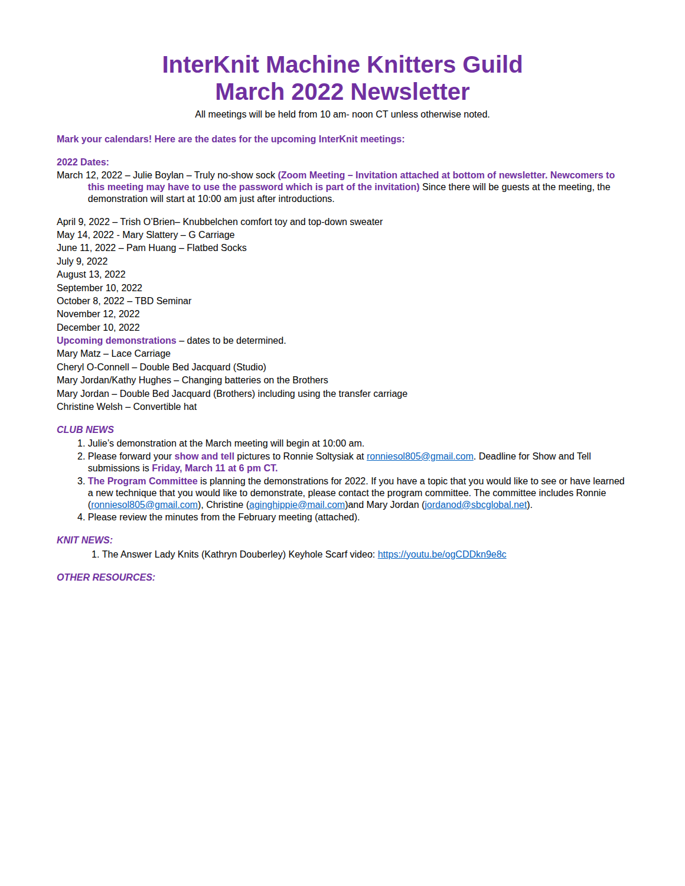InterKnit Machine Knitters Guild
March 2022 Newsletter
All meetings will be held from 10 am- noon CT unless otherwise noted.
Mark your calendars! Here are the dates for the upcoming InterKnit meetings:
2022 Dates:
March 12, 2022 – Julie Boylan – Truly no-show sock (Zoom Meeting – Invitation attached at bottom of newsletter. Newcomers to this meeting may have to use the password which is part of the invitation) Since there will be guests at the meeting, the demonstration will start at 10:00 am just after introductions.
April 9, 2022 – Trish O’Brien– Knubbelchen comfort toy and top-down sweater
May 14, 2022 - Mary Slattery – G Carriage
June 11, 2022 – Pam Huang – Flatbed Socks
July 9, 2022
August 13, 2022
September 10, 2022
October 8, 2022 – TBD Seminar
November 12, 2022
December 10, 2022
Upcoming demonstrations – dates to be determined.
Mary Matz – Lace Carriage
Cheryl O-Connell – Double Bed Jacquard (Studio)
Mary Jordan/Kathy Hughes – Changing batteries on the Brothers
Mary Jordan – Double Bed Jacquard (Brothers) including using the transfer carriage
Christine Welsh – Convertible hat
CLUB NEWS
Julie’s demonstration at the March meeting will begin at 10:00 am.
Please forward your show and tell pictures to Ronnie Soltysiak at ronniesol805@gmail.com. Deadline for Show and Tell submissions is Friday, March 11 at 6 pm CT.
The Program Committee is planning the demonstrations for 2022. If you have a topic that you would like to see or have learned a new technique that you would like to demonstrate, please contact the program committee. The committee includes Ronnie (ronniesol805@gmail.com), Christine (aginghippie@mail.com)and Mary Jordan (jordanod@sbcglobal.net).
Please review the minutes from the February meeting (attached).
KNIT NEWS:
The Answer Lady Knits (Kathryn Douberley) Keyhole Scarf video: https://youtu.be/ogCDDkn9e8c
OTHER RESOURCES: